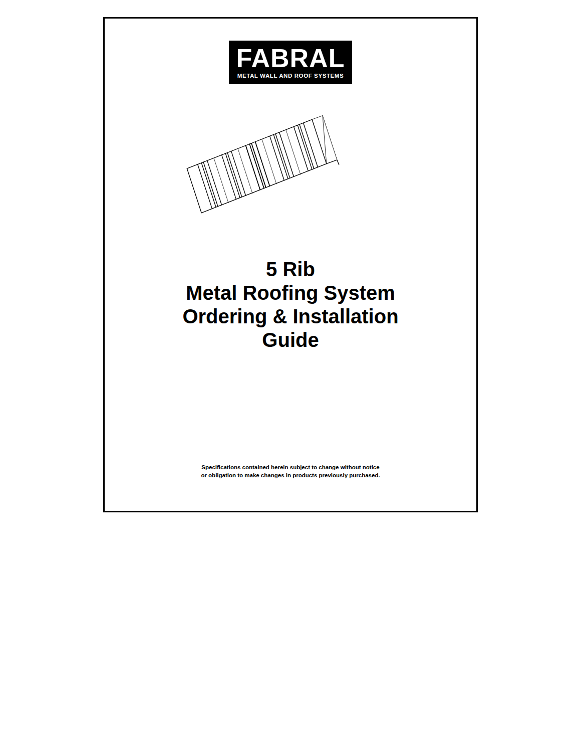FABRAL METAL WALL AND ROOF SYSTEMS
5 Rib Metal Roofing System Ordering & Installation Guide
Specifications contained herein subject to change without notice
or obligation to make changes in products previously purchased.